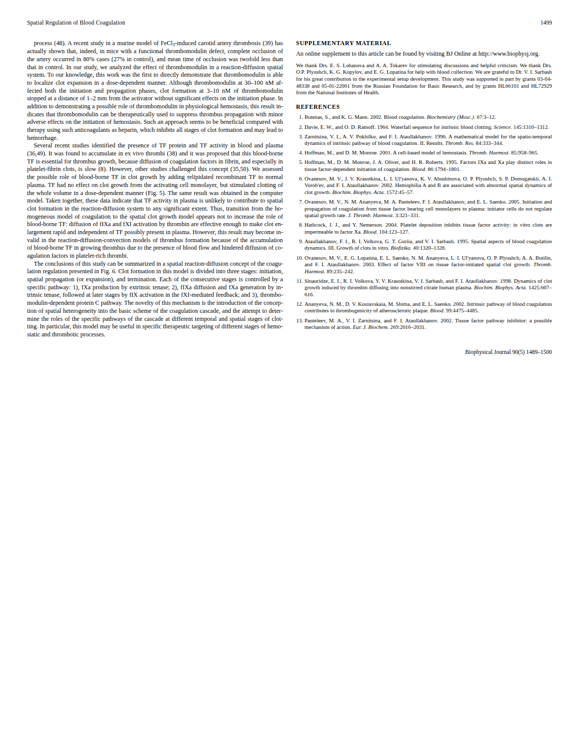Spatial Regulation of Blood Coagulation 1499
process (48). A recent study in a murine model of FeCl3-induced carotid artery thrombosis (39) has actually shown that, indeed, in mice with a functional thrombomodulin defect, complete occlusion of the artery occurred in 80% cases (27% in control), and mean time of occlusion was twofold less than that in control. In our study, we analyzed the effect of thrombomodulin in a reaction-diffusion spatial system. To our knowledge, this work was the first to directly demonstrate that thrombomodulin is able to localize clot expansion in a dose-dependent manner. Although thrombomodulin at 30–100 nM affected both the initiation and propagation phases, clot formation at 3–10 nM of thrombomodulin stopped at a distance of 1–2 mm from the activator without significant effects on the initiation phase. In addition to demonstrating a possible role of thrombomodulin in physiological hemostasis, this result indicates that thrombomodulin can be therapeutically used to suppress thrombus propagation with minor adverse effects on the initiation of hemostasis. Such an approach seems to be beneficial compared with therapy using such anticoagulants as heparin, which inhibits all stages of clot formation and may lead to hemorrhage.
Several recent studies identified the presence of TF protein and TF activity in blood and plasma (36,49). It was found to accumulate in ex vivo thrombi (38) and it was proposed that this blood-borne TF is essential for thrombus growth, because diffusion of coagulation factors in fibrin, and especially in platelet-fibrin clots, is slow (8). However, other studies challenged this concept (35,50). We assessed the possible role of blood-borne TF in clot growth by adding relipidated recombinant TF to normal plasma. TF had no effect on clot growth from the activating cell monolayer, but stimulated clotting of the whole volume in a dose-dependent manner (Fig. 5). The same result was obtained in the computer model. Taken together, these data indicate that TF activity in plasma is unlikely to contribute to spatial clot formation in the reaction-diffusion system to any significant extent. Thus, transition from the homogeneous model of coagulation to the spatial clot growth model appears not to increase the role of blood-borne TF: diffusion of fIXa and fXI activation by thrombin are effective enough to make clot enlargement rapid and independent of TF possibly present in plasma. However, this result may become invalid in the reaction-diffusion-convection models of thrombus formation because of the accumulation of blood-borne TF in growing thrombus due to the presence of blood flow and hindered diffusion of coagulation factors in platelet-rich thrombi.
The conclusions of this study can be summarized in a spatial reaction-diffusion concept of the coagulation regulation presented in Fig. 6. Clot formation in this model is divided into three stages: initiation, spatial propagation (or expansion), and termination. Each of the consecutive stages is controlled by a specific pathway: 1), fXa production by extrinsic tenase; 2), fIXa diffusion and fXa generation by intrinsic tenase, followed at later stages by fIX activation in the fXI-mediated feedback; and 3), thrombomodulin-dependent protein C pathway. The novelty of this mechanism is the introduction of the conception of spatial heterogeneity into the basic scheme of the coagulation cascade, and the attempt to determine the roles of the specific pathways of the cascade at different temporal and spatial stages of clotting. In particular, this model may be useful in specific therapeutic targeting of different stages of hemostatic and thrombotic processes.
Supplementary Material
An online supplement to this article can be found by visiting BJ Online at http://www.biophysj.org.
We thank Drs. E. S. Lobanova and A. A. Tokarev for stimulating discussions and helpful criticism. We thank Drs. O.P. Plyushch, K. G. Kopylov, and E. G. Lopatina for help with blood collection. We are grateful to Dr. V. I. Sarbash for his great contribution to the experimental setup development. This study was supported in part by grants 03-04-48338 and 05-01-22001 from the Russian Foundation for Basic Research, and by grants HL66101 and HL72929 from the National Institutes of Health.
References
Butenas, S., and K. G. Mann. 2002. Blood coagulation. Biochemistry (Mosc.). 67:3–12.
Davie, E. W., and O. D. Ratnoff. 1964. Waterfall sequence for intrinsic blood clotting. Science. 145:1310–1312.
Zarnitsina, V. I., A. V. Pokhilko, and F. I. Ataullakhanov. 1996. A mathematical model for the spatio-temporal dynamics of intrinsic pathway of blood coagulation. II. Results. Thromb. Res. 84:333–344.
Hoffman, M., and D. M. Monroe. 2001. A cell-based model of hemostasis. Thromb. Haemost. 85:958–965.
Hoffman, M., D. M. Monroe, J. A. Oliver, and H. R. Roberts. 1995. Factors IXa and Xa play distinct roles in tissue factor-dependent initiation of coagulation. Blood. 86:1794–1801.
Ovanesov, M. V., J. V. Krasotkina, L. I. Ul'yanova, K. V. Abushinova, O. P. Plyushch, S. P. Domogatskii, A. I. Vorob'ev, and F. I. Ataullakhanov. 2002. Hemophilia A and B are associated with abnormal spatial dynamics of clot growth. Biochim. Biophys. Acta. 1572:45–57.
Ovanesov, M. V., N. M. Ananyeva, M. A. Panteleev, F. I. Ataullakhanov, and E. L. Saenko. 2005. Initiation and propagation of coagulation from tissue factor bearing cell monolayers to plasma: initiator cells do not regulate spatial growth rate. J. Thromb. Haemost. 3:321–331.
Hathcock, J. J., and Y. Nemerson. 2004. Platelet deposition inhibits tissue factor activity: in vitro clots are impermeable to factor Xa. Blood. 104:123–127.
Ataullakhanov, F. I., R. I. Volkova, G. T. Guriia, and V. I. Sarbash. 1995. Spatial aspects of blood coagulation dynamics. III. Growth of clots in vitro. Biofizika. 40:1320–1328.
Ovanesov, M. V., E. G. Lopatina, E. L. Saenko, N. M. Ananyeva, L. I. Ul'yanova, O. P. Plyushch, A. A. Butilin, and F. I. Ataullakhanov. 2003. Effect of factor VIII on tissue factor-initiated spatial clot growth. Thromb. Haemost. 89:235–242.
Sinauridze, E. I., R. I. Volkova, Y. V. Krasotkina, V. I. Sarbash, and F. I. Ataullakhanov. 1998. Dynamics of clot growth induced by thrombin diffusing into nonstirred citrate human plasma. Biochim. Biophys. Acta. 1425:607–616.
Ananyeva, N. M., D. V. Kouiavskaia, M. Shima, and E. L. Saenko. 2002. Intrinsic pathway of blood coagulation contributes to thrombogenicity of atherosclerotic plaque. Blood. 99:4475–4485.
Panteleev, M. A., V. I. Zarnitsina, and F. I. Ataullakhanov. 2002. Tissue factor pathway inhibitor: a possible mechanism of action. Eur. J. Biochem. 269:2016–2031.
Biophysical Journal 90(5) 1489–1500